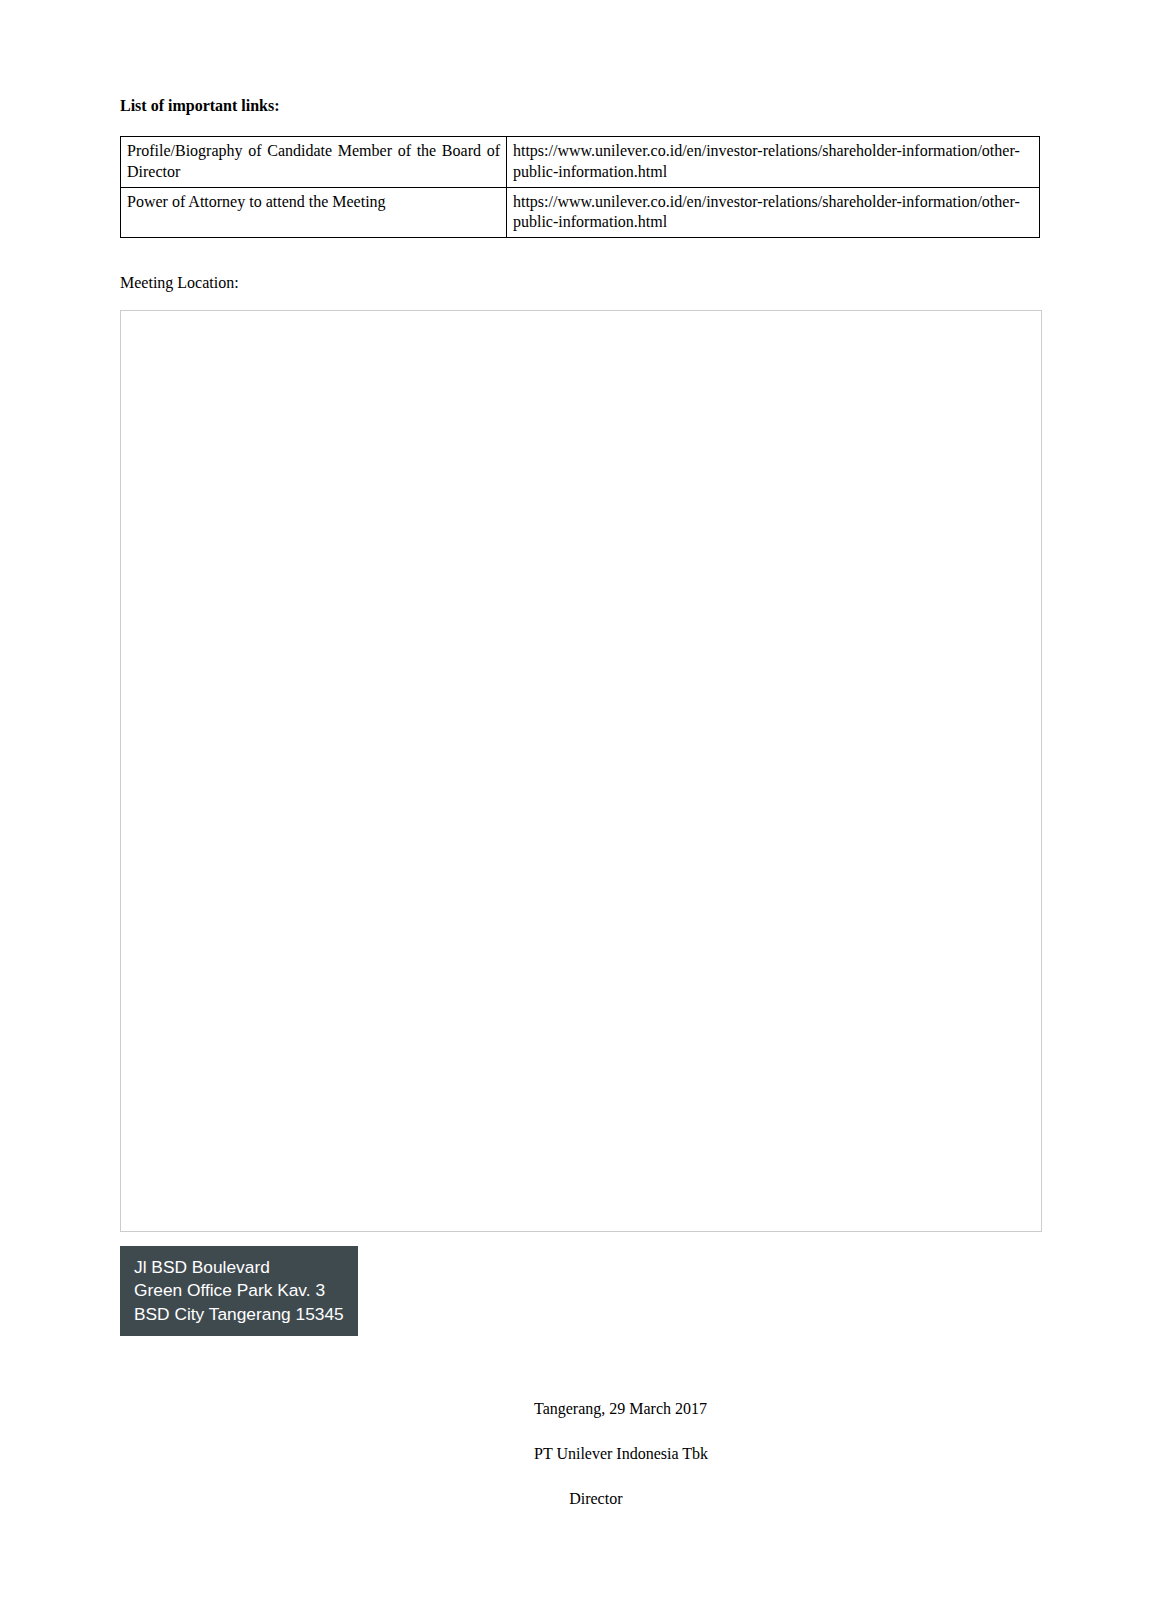List of important links:
| Profile/Biography of Candidate Member of the Board of Director | https://www.unilever.co.id/en/investor-relations/shareholder-information/other-public-information.html |
| Power of Attorney to attend the Meeting | https://www.unilever.co.id/en/investor-relations/shareholder-information/other-public-information.html |
Meeting Location:
Jl BSD Boulevard
Green Office Park Kav. 3
BSD City Tangerang 15345
Tangerang, 29 March 2017
PT Unilever Indonesia Tbk
Director